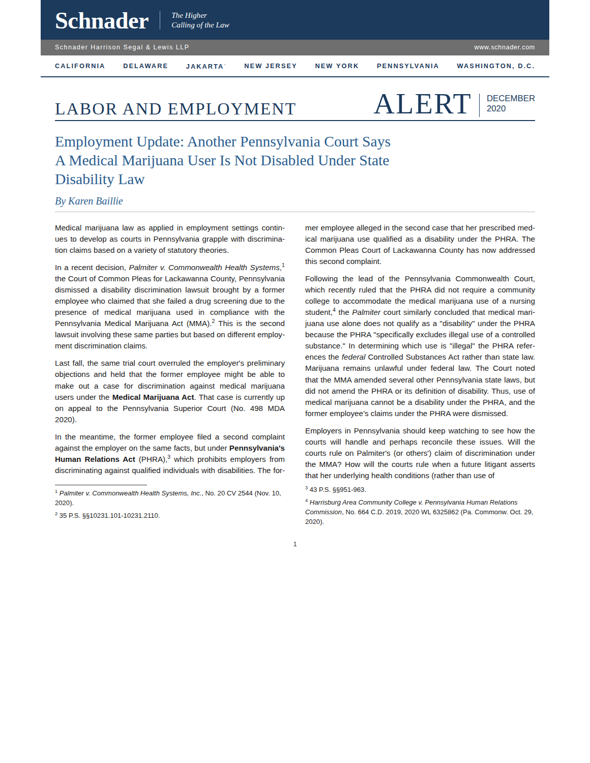Schnader
The Higher
Calling of the Law
Schnader Harrison Segal & Lewis LLP
www.schnader.com
CALIFORNIA DELAWARE JAKARTA◦ NEW JERSEY NEW YORK PENNSYLVANIA WASHINGTON, D.C.
LABOR AND EMPLOYMENT
ALERT
DECEMBER
2020
Employment Update: Another Pennsylvania Court Says
A Medical Marijuana User Is Not Disabled Under State
Disability Law
By Karen Baillie
Medical marijuana law as applied in employment settings continues to develop as courts in Pennsylvania grapple with discrimination claims based on a variety of statutory theories.
In a recent decision, Palmiter v. Commonwealth Health Systems,1 the Court of Common Pleas for Lackawanna County, Pennsylvania dismissed a disability discrimination lawsuit brought by a former employee who claimed that she failed a drug screening due to the presence of medical marijuana used in compliance with the Pennsylvania Medical Marijuana Act (MMA).2 This is the second lawsuit involving these same parties but based on different employment discrimination claims.
Last fall, the same trial court overruled the employer's preliminary objections and held that the former employee might be able to make out a case for discrimination against medical marijuana users under the Medical Marijuana Act. That case is currently up on appeal to the Pennsylvania Superior Court (No. 498 MDA 2020).
In the meantime, the former employee filed a second complaint against the employer on the same facts, but under Pennsylvania's Human Relations Act (PHRA),3 which prohibits employers from discriminating against qualified individuals with disabilities. The former employee alleged in the second case that her prescribed medical marijuana use qualified as a disability under the PHRA. The Common Pleas Court of Lackawanna County has now addressed this second complaint.
Following the lead of the Pennsylvania Commonwealth Court, which recently ruled that the PHRA did not require a community college to accommodate the medical marijuana use of a nursing student,4 the Palmiter court similarly concluded that medical marijuana use alone does not qualify as a "disability" under the PHRA because the PHRA "specifically excludes illegal use of a controlled substance." In determining which use is "illegal" the PHRA references the federal Controlled Substances Act rather than state law. Marijuana remains unlawful under federal law. The Court noted that the MMA amended several other Pennsylvania state laws, but did not amend the PHRA or its definition of disability. Thus, use of medical marijuana cannot be a disability under the PHRA, and the former employee’s claims under the PHRA were dismissed.
Employers in Pennsylvania should keep watching to see how the courts will handle and perhaps reconcile these issues. Will the courts rule on Palmiter's (or others') claim of discrimination under the MMA? How will the courts rule when a future litigant asserts that her underlying health conditions (rather than use of
1 Palmiter v. Commonwealth Health Systems, Inc., No. 20 CV 2544 (Nov. 10, 2020).
2 35 P.S. §§10231.101-10231.2110.
3 43 P.S. §§951-963.
4 Harrisburg Area Community College v. Pennsylvania Human Relations Commission, No. 664 C.D. 2019, 2020 WL 6325862 (Pa. Commonw. Oct. 29, 2020).
1